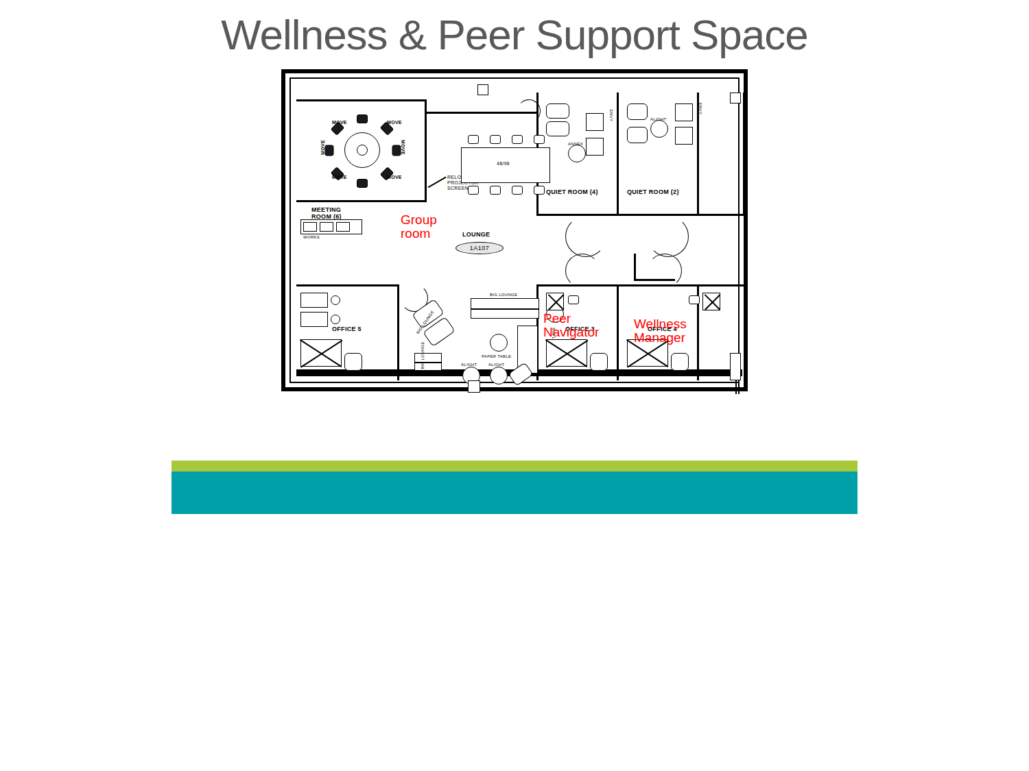Wellness & Peer Support Space
MOVE
MOVE
MOVE
MOVE
MOVE
MOVE
MEETING
ROOM (6)
WORKS
RELOCATED
PROJECTOR
SCREEN
48/96
LOUNGE
1A107
ENVY
ANNEX
QUIET ROOM (4)
ALIGHT
ENVY
QUIET ROOM (2)
OFFICE 5
BIG LOUNGE
BIG LOUNGE
ALIGHT
BIG LOUNGE
PAPER TABLE
ALIGHT
ALIGHT
BIG LOUNGE
OFFICE 3
OFFICE 4
Group
room
Peer
Navigator
Wellness
Manager